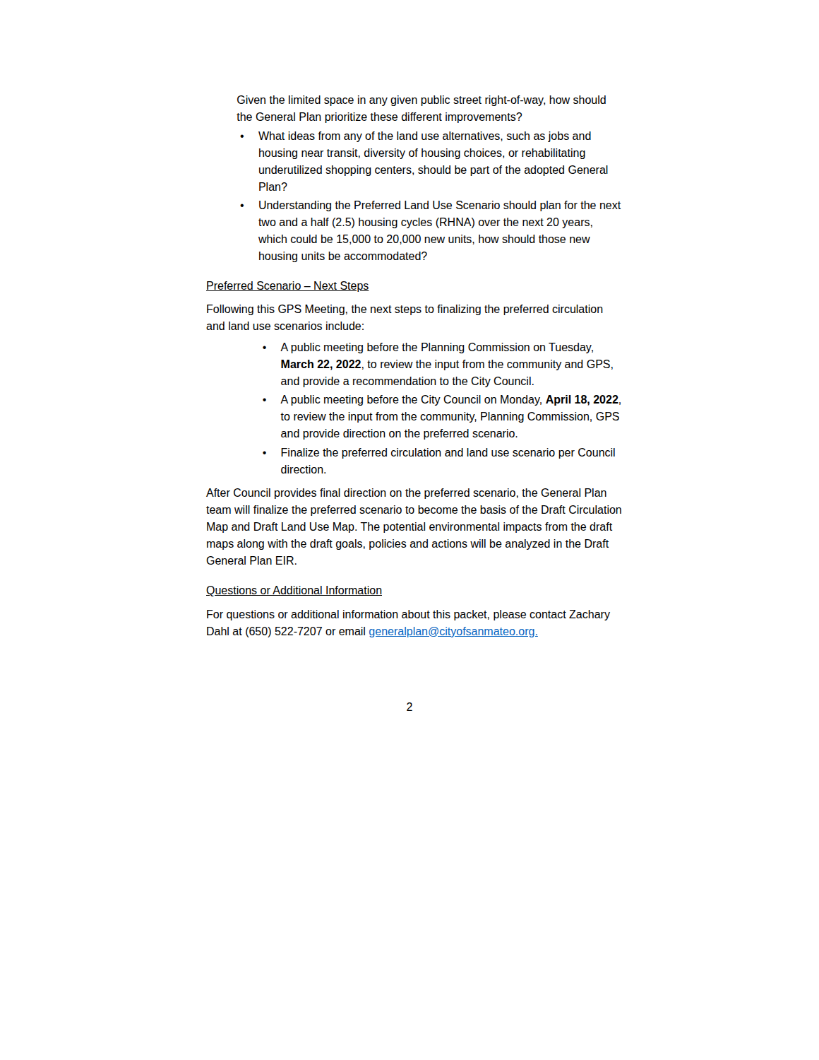Given the limited space in any given public street right-of-way, how should the General Plan prioritize these different improvements?
What ideas from any of the land use alternatives, such as jobs and housing near transit, diversity of housing choices, or rehabilitating underutilized shopping centers, should be part of the adopted General Plan?
Understanding the Preferred Land Use Scenario should plan for the next two and a half (2.5) housing cycles (RHNA) over the next 20 years, which could be 15,000 to 20,000 new units, how should those new housing units be accommodated?
Preferred Scenario – Next Steps
Following this GPS Meeting, the next steps to finalizing the preferred circulation and land use scenarios include:
A public meeting before the Planning Commission on Tuesday, March 22, 2022, to review the input from the community and GPS, and provide a recommendation to the City Council.
A public meeting before the City Council on Monday, April 18, 2022, to review the input from the community, Planning Commission, GPS and provide direction on the preferred scenario.
Finalize the preferred circulation and land use scenario per Council direction.
After Council provides final direction on the preferred scenario, the General Plan team will finalize the preferred scenario to become the basis of the Draft Circulation Map and Draft Land Use Map. The potential environmental impacts from the draft maps along with the draft goals, policies and actions will be analyzed in the Draft General Plan EIR.
Questions or Additional Information
For questions or additional information about this packet, please contact Zachary Dahl at (650) 522-7207 or email generalplan@cityofsanmateo.org.
2